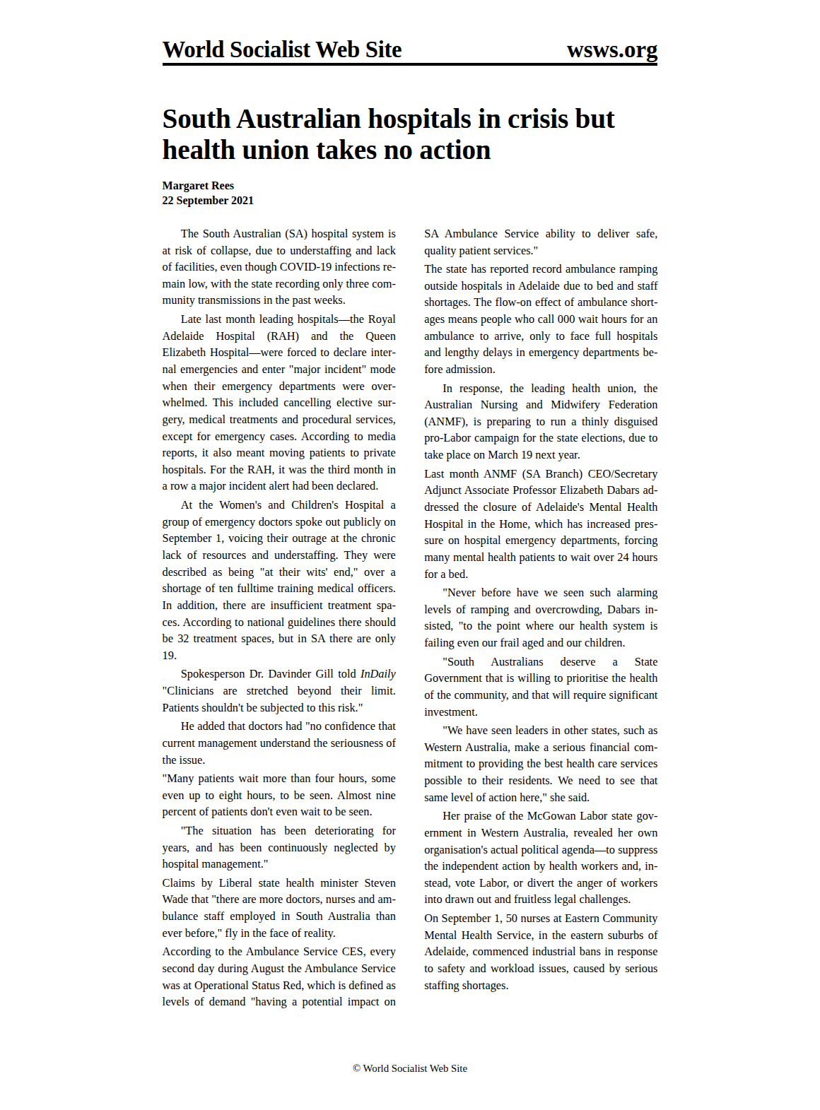World Socialist Web Site
wsws.org
South Australian hospitals in crisis but health union takes no action
Margaret Rees 22 September 2021
The South Australian (SA) hospital system is at risk of collapse, due to understaffing and lack of facilities, even though COVID-19 infections remain low, with the state recording only three community transmissions in the past weeks.
Late last month leading hospitals—the Royal Adelaide Hospital (RAH) and the Queen Elizabeth Hospital—were forced to declare internal emergencies and enter "major incident" mode when their emergency departments were overwhelmed. This included cancelling elective surgery, medical treatments and procedural services, except for emergency cases. According to media reports, it also meant moving patients to private hospitals. For the RAH, it was the third month in a row a major incident alert had been declared.
At the Women's and Children's Hospital a group of emergency doctors spoke out publicly on September 1, voicing their outrage at the chronic lack of resources and understaffing. They were described as being "at their wits' end," over a shortage of ten fulltime training medical officers. In addition, there are insufficient treatment spaces. According to national guidelines there should be 32 treatment spaces, but in SA there are only 19.
Spokesperson Dr. Davinder Gill told InDaily "Clinicians are stretched beyond their limit. Patients shouldn't be subjected to this risk."
He added that doctors had "no confidence that current management understand the seriousness of the issue.
"Many patients wait more than four hours, some even up to eight hours, to be seen. Almost nine percent of patients don't even wait to be seen.
"The situation has been deteriorating for years, and has been continuously neglected by hospital management."
Claims by Liberal state health minister Steven Wade that "there are more doctors, nurses and ambulance staff employed in South Australia than ever before," fly in the face of reality.
According to the Ambulance Service CES, every second day during August the Ambulance Service was at Operational Status Red, which is defined as levels of demand "having a potential impact on SA Ambulance Service ability to deliver safe, quality patient services."
The state has reported record ambulance ramping outside hospitals in Adelaide due to bed and staff shortages. The flow-on effect of ambulance shortages means people who call 000 wait hours for an ambulance to arrive, only to face full hospitals and lengthy delays in emergency departments before admission.
In response, the leading health union, the Australian Nursing and Midwifery Federation (ANMF), is preparing to run a thinly disguised pro-Labor campaign for the state elections, due to take place on March 19 next year.
Last month ANMF (SA Branch) CEO/Secretary Adjunct Associate Professor Elizabeth Dabars addressed the closure of Adelaide's Mental Health Hospital in the Home, which has increased pressure on hospital emergency departments, forcing many mental health patients to wait over 24 hours for a bed.
"Never before have we seen such alarming levels of ramping and overcrowding, Dabars insisted, "to the point where our health system is failing even our frail aged and our children.
"South Australians deserve a State Government that is willing to prioritise the health of the community, and that will require significant investment.
"We have seen leaders in other states, such as Western Australia, make a serious financial commitment to providing the best health care services possible to their residents. We need to see that same level of action here," she said.
Her praise of the McGowan Labor state government in Western Australia, revealed her own organisation's actual political agenda—to suppress the independent action by health workers and, instead, vote Labor, or divert the anger of workers into drawn out and fruitless legal challenges.
On September 1, 50 nurses at Eastern Community Mental Health Service, in the eastern suburbs of Adelaide, commenced industrial bans in response to safety and workload issues, caused by serious staffing shortages.
© World Socialist Web Site